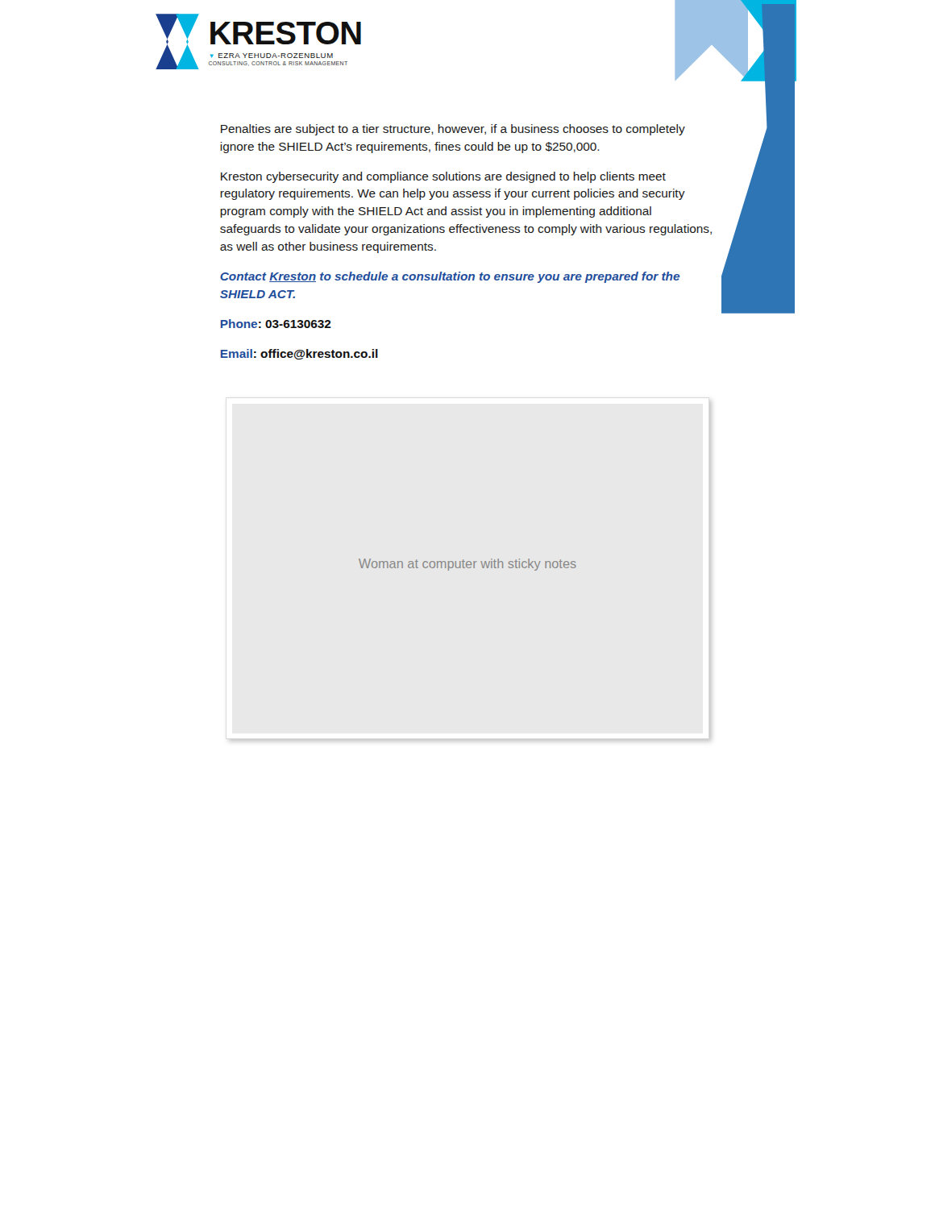KRESTON
▼ EZRA YEHUDA-ROZENBLUM
CONSULTING, CONTROL & RISK MANAGEMENT
Penalties are subject to a tier structure, however, if a business chooses to completely ignore the SHIELD Act’s requirements, fines could be up to $250,000.
Kreston cybersecurity and compliance solutions are designed to help clients meet regulatory requirements. We can help you assess if your current policies and security program comply with the SHIELD Act and assist you in implementing additional safeguards to validate your organizations effectiveness to comply with various regulations, as well as other business requirements.
Contact Kreston to schedule a consultation to ensure you are prepared for the SHIELD ACT.
Phone: 03-6130632
Email: office@kreston.co.il